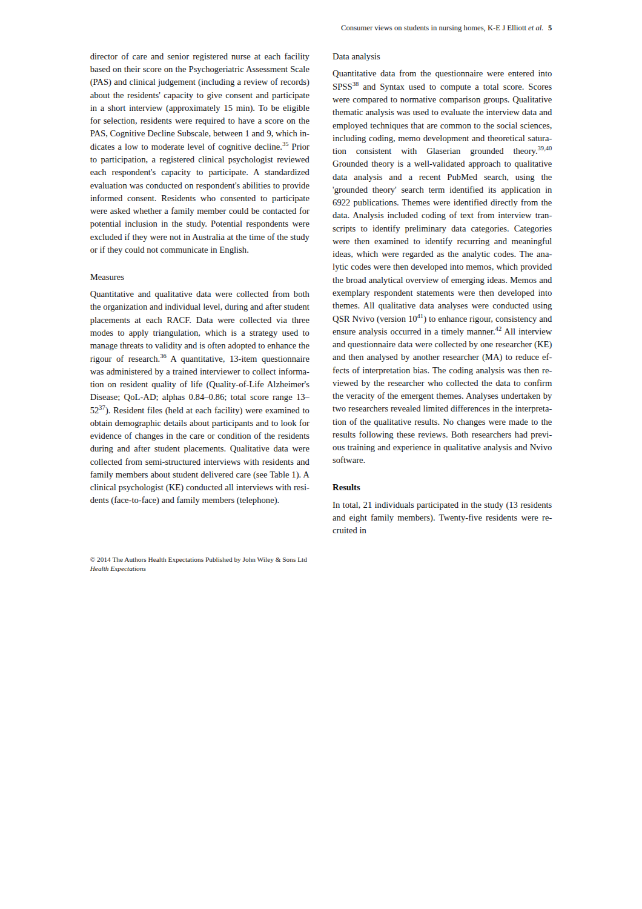Consumer views on students in nursing homes, K-E J Elliott et al. 5
director of care and senior registered nurse at each facility based on their score on the Psychogeriatric Assessment Scale (PAS) and clinical judgement (including a review of records) about the residents' capacity to give consent and participate in a short interview (approximately 15 min). To be eligible for selection, residents were required to have a score on the PAS, Cognitive Decline Subscale, between 1 and 9, which indicates a low to moderate level of cognitive decline.35 Prior to participation, a registered clinical psychologist reviewed each respondent's capacity to participate. A standardized evaluation was conducted on respondent's abilities to provide informed consent. Residents who consented to participate were asked whether a family member could be contacted for potential inclusion in the study. Potential respondents were excluded if they were not in Australia at the time of the study or if they could not communicate in English.
Measures
Quantitative and qualitative data were collected from both the organization and individual level, during and after student placements at each RACF. Data were collected via three modes to apply triangulation, which is a strategy used to manage threats to validity and is often adopted to enhance the rigour of research.36 A quantitative, 13-item questionnaire was administered by a trained interviewer to collect information on resident quality of life (Quality-of-Life Alzheimer's Disease; QoL-AD; alphas 0.84–0.86; total score range 13–5237). Resident files (held at each facility) were examined to obtain demographic details about participants and to look for evidence of changes in the care or condition of the residents during and after student placements. Qualitative data were collected from semi-structured interviews with residents and family members about student delivered care (see Table 1). A clinical psychologist (KE) conducted all interviews with residents (face-to-face) and family members (telephone).
Data analysis
Quantitative data from the questionnaire were entered into SPSS38 and Syntax used to compute a total score. Scores were compared to normative comparison groups. Qualitative thematic analysis was used to evaluate the interview data and employed techniques that are common to the social sciences, including coding, memo development and theoretical saturation consistent with Glaserian grounded theory.39,40 Grounded theory is a well-validated approach to qualitative data analysis and a recent PubMed search, using the 'grounded theory' search term identified its application in 6922 publications. Themes were identified directly from the data. Analysis included coding of text from interview transcripts to identify preliminary data categories. Categories were then examined to identify recurring and meaningful ideas, which were regarded as the analytic codes. The analytic codes were then developed into memos, which provided the broad analytical overview of emerging ideas. Memos and exemplary respondent statements were then developed into themes. All qualitative data analyses were conducted using QSR Nvivo (version 1041) to enhance rigour, consistency and ensure analysis occurred in a timely manner.42 All interview and questionnaire data were collected by one researcher (KE) and then analysed by another researcher (MA) to reduce effects of interpretation bias. The coding analysis was then reviewed by the researcher who collected the data to confirm the veracity of the emergent themes. Analyses undertaken by two researchers revealed limited differences in the interpretation of the qualitative results. No changes were made to the results following these reviews. Both researchers had previous training and experience in qualitative analysis and Nvivo software.
Results
In total, 21 individuals participated in the study (13 residents and eight family members). Twenty-five residents were recruited in
© 2014 The Authors Health Expectations Published by John Wiley & Sons Ltd
Health Expectations